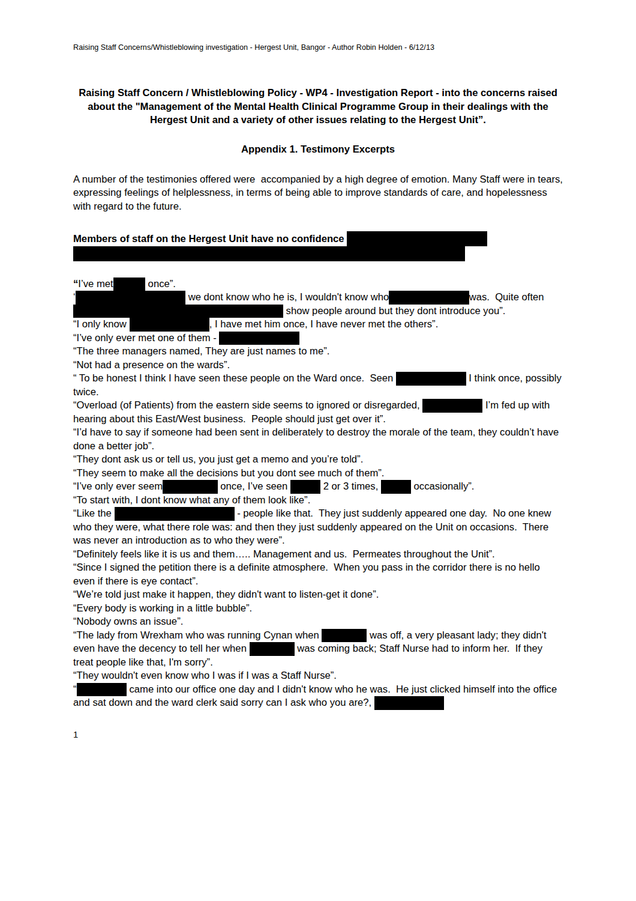Raising Staff Concerns/Whistleblowing investigation - Hergest Unit, Bangor - Author Robin Holden - 6/12/13
Raising Staff Concern / Whistleblowing Policy - WP4 - Investigation Report - into the concerns raised about the "Management of the Mental Health Clinical Programme Group in their dealings with the Hergest Unit and a variety of other issues relating to the Hergest Unit”.
Appendix 1. Testimony Excerpts
A number of the testimonies offered were accompanied by a high degree of emotion. Many Staff were in tears, expressing feelings of helplessness, in terms of being able to improve standards of care, and hopelessness with regard to the future.
Members of staff on the Hergest Unit have no confidence
“I’ve met once”.
‘ we dont know who he is, I wouldn't know who was. Quite often show people around but they dont introduce you”.
“I only know , I have met him once, I have never met the others”.
“I’ve only ever met one of them -
“The three managers named, They are just names to me”.
“Not had a presence on the wards”.
“ To be honest I think I have seen these people on the Ward once. Seen I think once, possibly twice.
“Overload (of Patients) from the eastern side seems to ignored or disregarded, I’m fed up with hearing about this East/West business. People should just get over it”.
“I’d have to say if someone had been sent in deliberately to destroy the morale of the team, they couldn’t have done a better job”.
“They dont ask us or tell us, you just get a memo and you’re told”.
“They seem to make all the decisions but you dont see much of them”.
“I’ve only ever seem once, I’ve seen 2 or 3 times, occasionally”.
“To start with, I dont know what any of them look like”.
“Like the - people like that. They just suddenly appeared one day. No one knew who they were, what there role was: and then they just suddenly appeared on the Unit on occasions. There was never an introduction as to who they were”.
“Definitely feels like it is us and them….. Management and us. Permeates throughout the Unit”.
“Since I signed the petition there is a definite atmosphere. When you pass in the corridor there is no hello even if there is eye contact”.
“We’re told just make it happen, they didn't want to listen-get it done”.
“Every body is working in a little bubble”.
“Nobody owns an issue”.
“The lady from Wrexham who was running Cynan when was off, a very pleasant lady; they didn't even have the decency to tell her when was coming back; Staff Nurse had to inform her. If they treat people like that, I'm sorry”.
“They wouldn't even know who I was if I was a Staff Nurse”.
“ came into our office one day and I didn't know who he was. He just clicked himself into the office and sat down and the ward clerk said sorry can I ask who you are?,
1